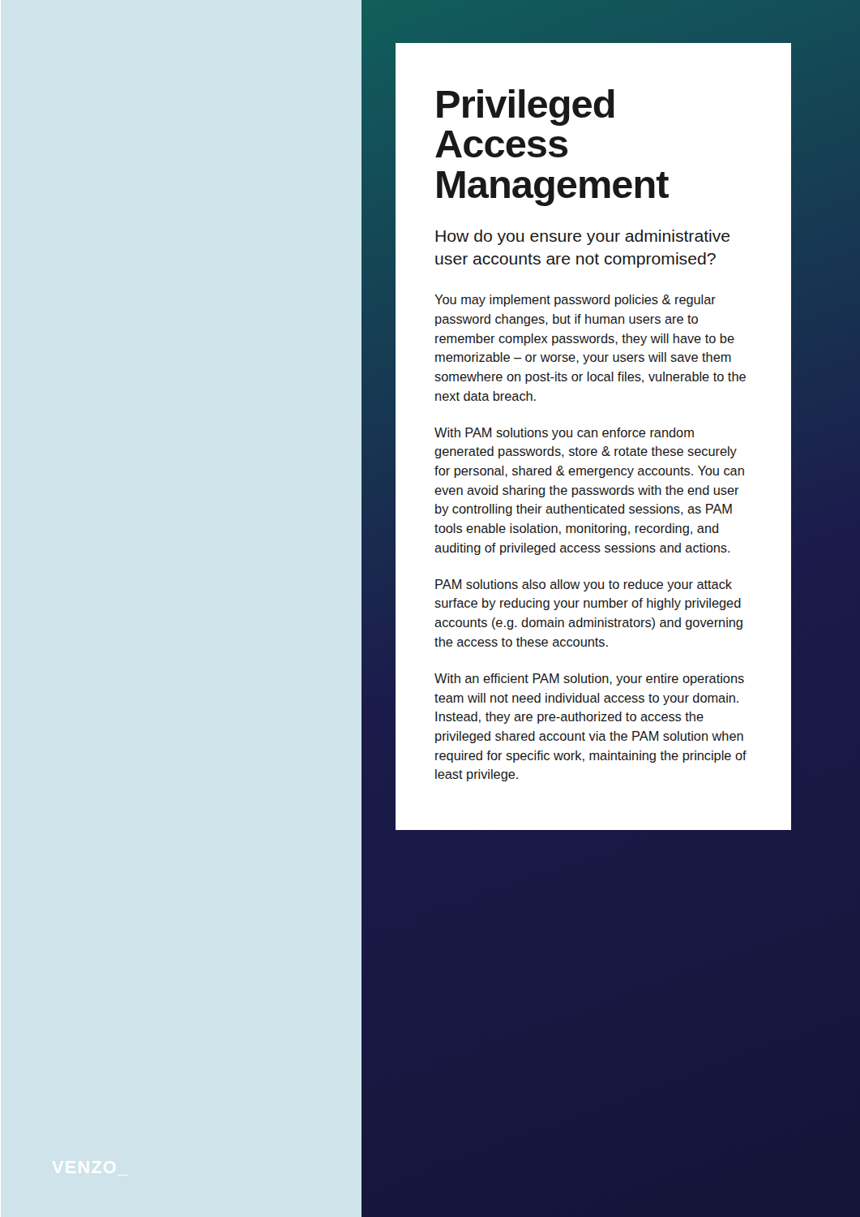VENZO_
Privileged Access Management
How do you ensure your administrative user accounts are not compromised?
You may implement password policies & regular password changes, but if human users are to remember complex passwords, they will have to be memorizable – or worse, your users will save them somewhere on post-its or local files, vulnerable to the next data breach.
With PAM solutions you can enforce random generated passwords, store & rotate these securely for personal, shared & emergency accounts. You can even avoid sharing the passwords with the end user by controlling their authenticated sessions, as PAM tools enable isolation, monitoring, recording, and auditing of privileged access sessions and actions.
PAM solutions also allow you to reduce your attack surface by reducing your number of highly privileged accounts (e.g. domain administrators) and governing the access to these accounts.
With an efficient PAM solution, your entire operations team will not need individual access to your domain. Instead, they are pre-authorized to access the privileged shared account via the PAM solution when required for specific work, maintaining the principle of least privilege.